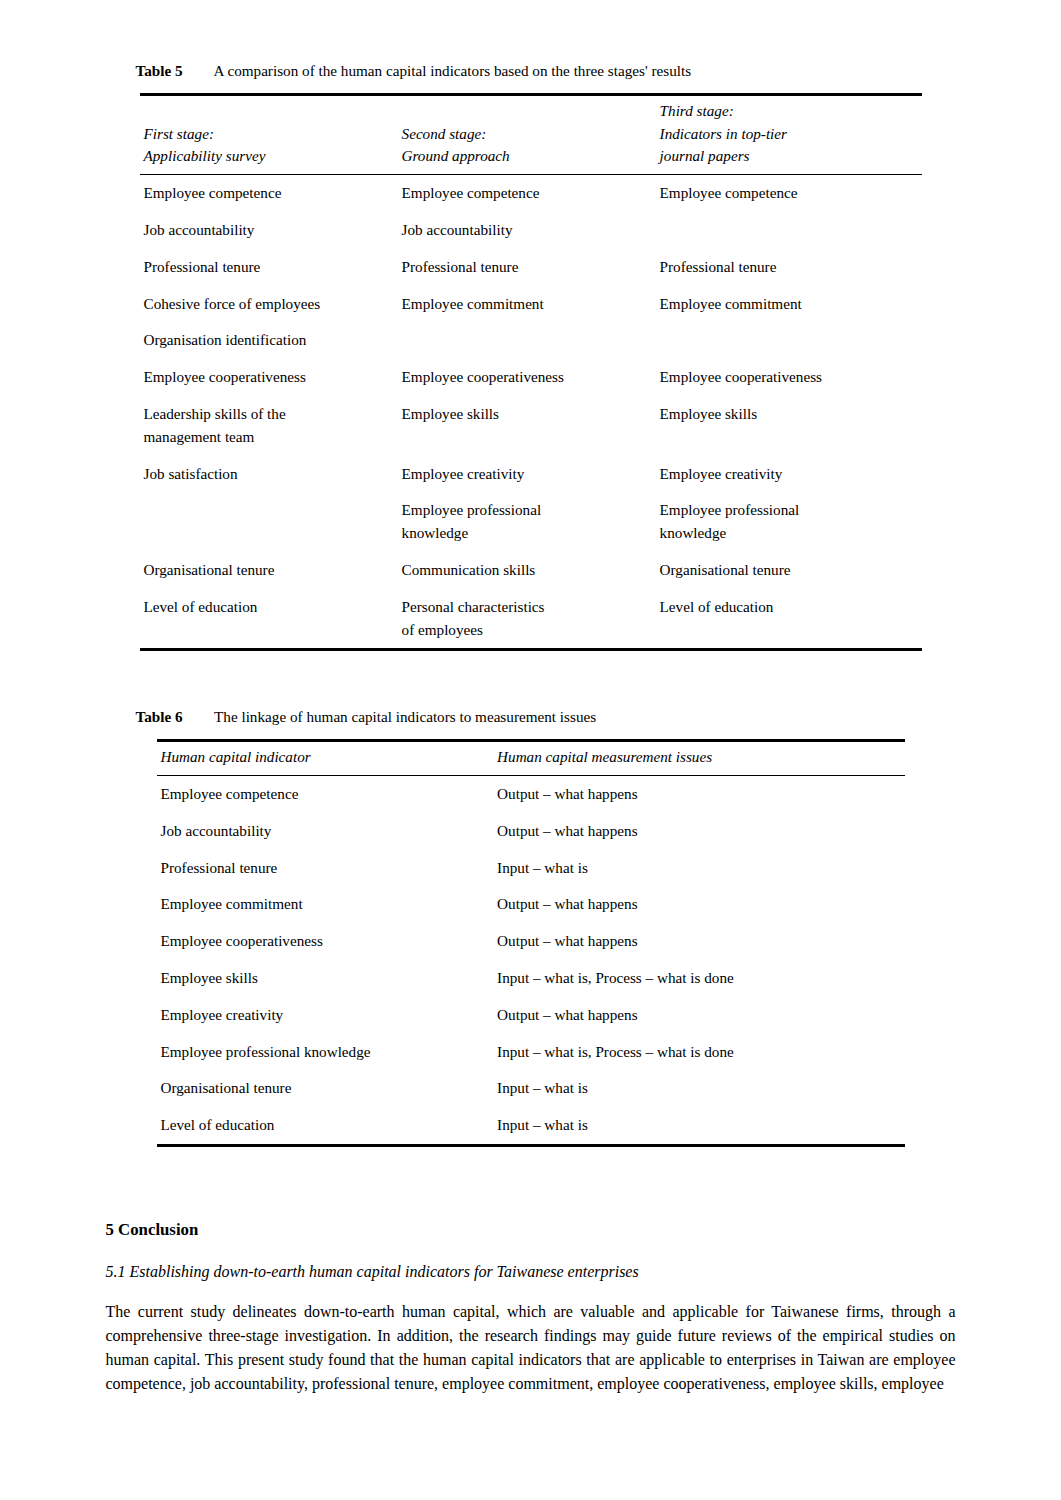Table 5 A comparison of the human capital indicators based on the three stages' results
| First stage: Applicability survey | Second stage: Ground approach | Third stage: Indicators in top-tier journal papers |
| --- | --- | --- |
| Employee competence | Employee competence | Employee competence |
| Job accountability | Job accountability | |
| Professional tenure | Professional tenure | Professional tenure |
| Cohesive force of employees | Employee commitment | Employee commitment |
| Organisation identification | | |
| Employee cooperativeness | Employee cooperativeness | Employee cooperativeness |
| Leadership skills of the management team | Employee skills | Employee skills |
| Job satisfaction | Employee creativity | Employee creativity |
| | Employee professional knowledge | Employee professional knowledge |
| Organisational tenure | Communication skills | Organisational tenure |
| Level of education | Personal characteristics of employees | Level of education |
Table 6 The linkage of human capital indicators to measurement issues
| Human capital indicator | Human capital measurement issues |
| --- | --- |
| Employee competence | Output – what happens |
| Job accountability | Output – what happens |
| Professional tenure | Input – what is |
| Employee commitment | Output – what happens |
| Employee cooperativeness | Output – what happens |
| Employee skills | Input – what is, Process – what is done |
| Employee creativity | Output – what happens |
| Employee professional knowledge | Input – what is, Process – what is done |
| Organisational tenure | Input – what is |
| Level of education | Input – what is |
5 Conclusion
5.1 Establishing down-to-earth human capital indicators for Taiwanese enterprises
The current study delineates down-to-earth human capital, which are valuable and applicable for Taiwanese firms, through a comprehensive three-stage investigation. In addition, the research findings may guide future reviews of the empirical studies on human capital. This present study found that the human capital indicators that are applicable to enterprises in Taiwan are employee competence, job accountability, professional tenure, employee commitment, employee cooperativeness, employee skills, employee